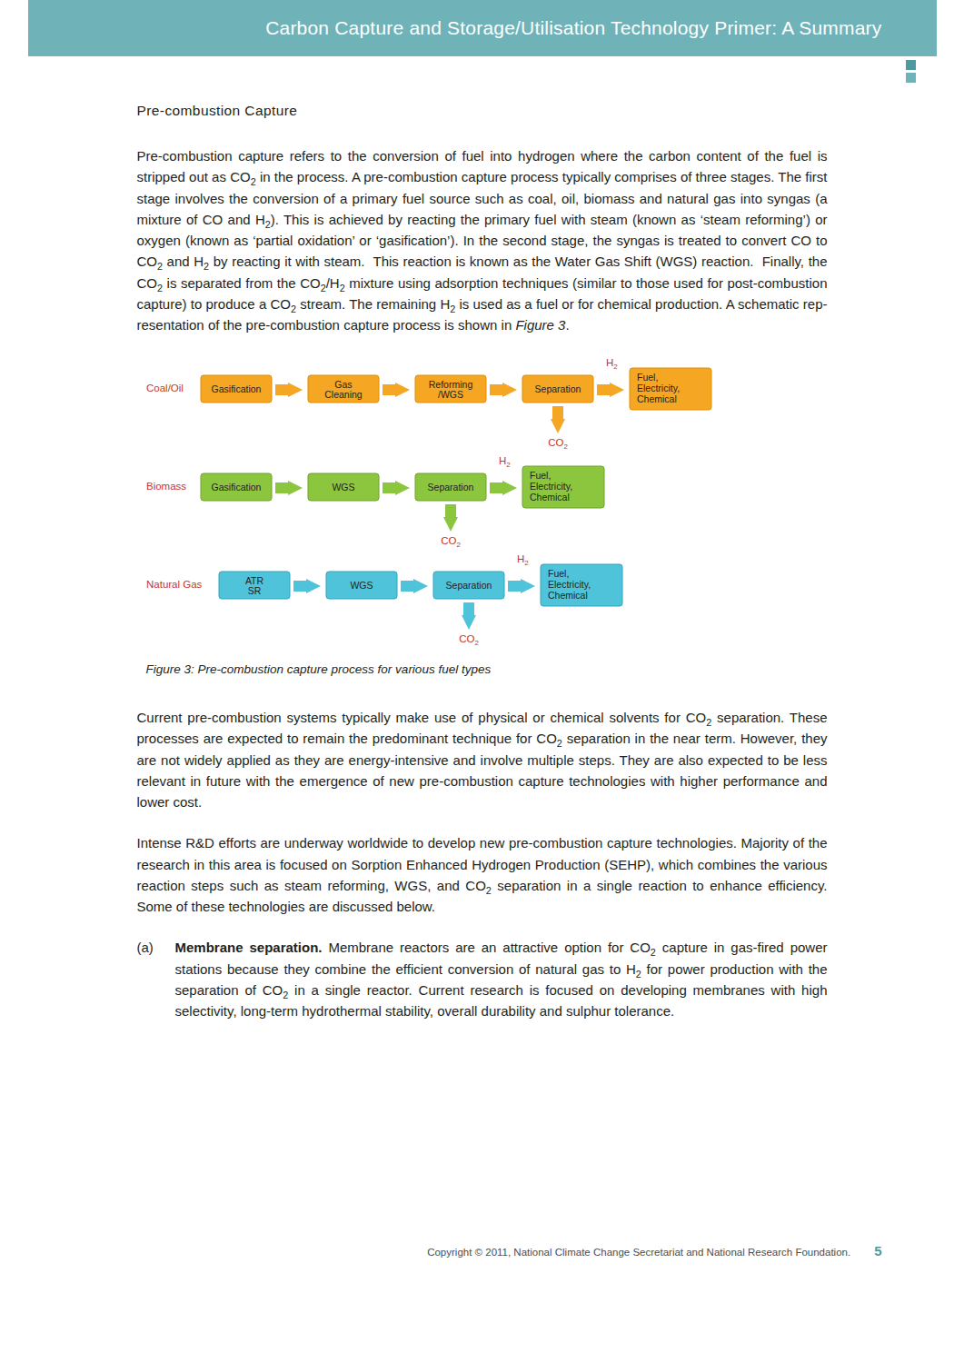Carbon Capture and Storage/Utilisation Technology Primer: A Summary
Pre-combustion Capture
Pre-combustion capture refers to the conversion of fuel into hydrogen where the carbon content of the fuel is stripped out as CO2 in the process. A pre-combustion capture process typically comprises of three stages. The first stage involves the conversion of a primary fuel source such as coal, oil, biomass and natural gas into syngas (a mixture of CO and H2). This is achieved by reacting the primary fuel with steam (known as ‘steam reforming’) or oxygen (known as ‘partial oxidation’ or ‘gasification’). In the second stage, the syngas is treated to convert CO to CO2 and H2 by reacting it with steam. This reaction is known as the Water Gas Shift (WGS) reaction. Finally, the CO2 is separated from the CO2/H2 mixture using adsorption techniques (similar to those used for post-combustion capture) to produce a CO2 stream. The remaining H2 is used as a fuel or for chemical production. A schematic representation of the pre-combustion capture process is shown in Figure 3.
Coal/Oil Gasification Gas Cleaning Reforming /WGS Separation Fuel, Electricity, Chemical H2 CO2 Biomass Gasification WGS Separation Fuel, Electricity, Chemical H2 CO2 Natural Gas ATR SR WGS Separation Fuel, Electricity, Chemical H2 CO2
Figure 3: Pre-combustion capture process for various fuel types
Current pre-combustion systems typically make use of physical or chemical solvents for CO2 separation. These processes are expected to remain the predominant technique for CO2 separation in the near term. However, they are not widely applied as they are energy-intensive and involve multiple steps. They are also expected to be less relevant in future with the emergence of new pre-combustion capture technologies with higher performance and lower cost.
Intense R&D efforts are underway worldwide to develop new pre-combustion capture technologies. Majority of the research in this area is focused on Sorption Enhanced Hydrogen Production (SEHP), which combines the various reaction steps such as steam reforming, WGS, and CO2 separation in a single reaction to enhance efficiency. Some of these technologies are discussed below.
(a) Membrane separation. Membrane reactors are an attractive option for CO2 capture in gas-fired power stations because they combine the efficient conversion of natural gas to H2 for power production with the separation of CO2 in a single reactor. Current research is focused on developing membranes with high selectivity, long-term hydrothermal stability, overall durability and sulphur tolerance.
Copyright © 2011, National Climate Change Secretariat and National Research Foundation. 5